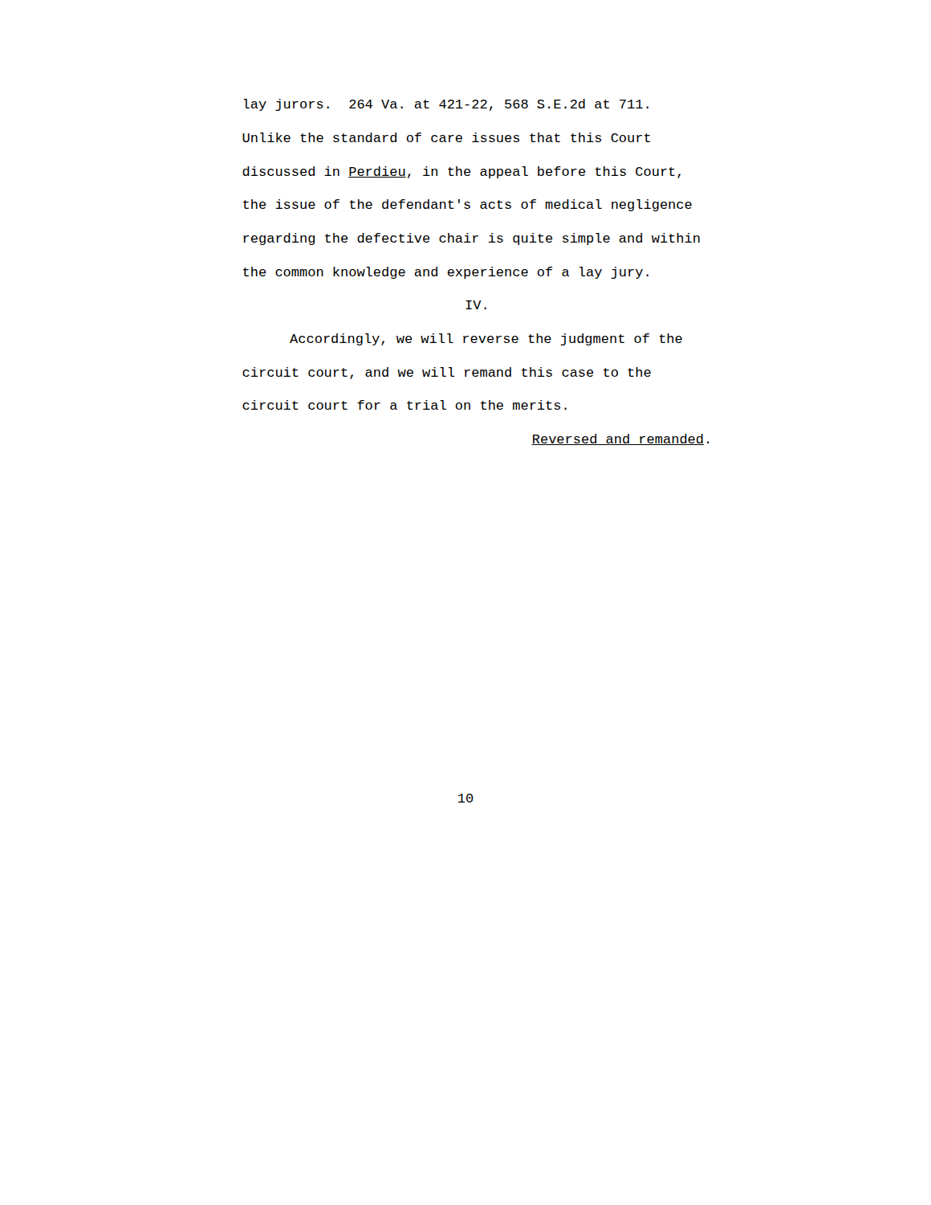lay jurors. 264 Va. at 421-22, 568 S.E.2d at 711. Unlike the standard of care issues that this Court discussed in Perdieu, in the appeal before this Court, the issue of the defendant's acts of medical negligence regarding the defective chair is quite simple and within the common knowledge and experience of a lay jury.
IV.
Accordingly, we will reverse the judgment of the circuit court, and we will remand this case to the circuit court for a trial on the merits.
Reversed and remanded.
10